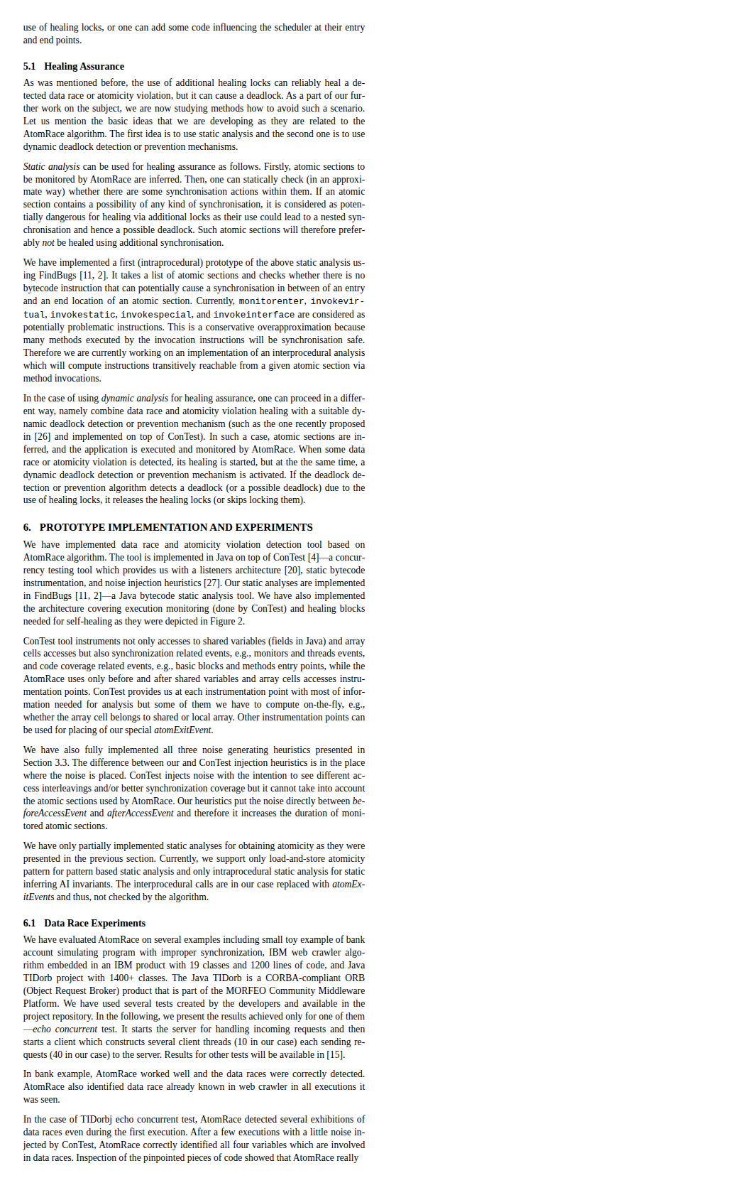use of healing locks, or one can add some code influencing the scheduler at their entry and end points.
5.1 Healing Assurance
As was mentioned before, the use of additional healing locks can reliably heal a detected data race or atomicity violation, but it can cause a deadlock. As a part of our further work on the subject, we are now studying methods how to avoid such a scenario. Let us mention the basic ideas that we are developing as they are related to the AtomRace algorithm. The first idea is to use static analysis and the second one is to use dynamic deadlock detection or prevention mechanisms.
Static analysis can be used for healing assurance as follows. Firstly, atomic sections to be monitored by AtomRace are inferred. Then, one can statically check (in an approximate way) whether there are some synchronisation actions within them. If an atomic section contains a possibility of any kind of synchronisation, it is considered as potentially dangerous for healing via additional locks as their use could lead to a nested synchronisation and hence a possible deadlock. Such atomic sections will therefore preferably not be healed using additional synchronisation.
We have implemented a first (intraprocedural) prototype of the above static analysis using FindBugs [11, 2]. It takes a list of atomic sections and checks whether there is no bytecode instruction that can potentially cause a synchronisation in between of an entry and an end location of an atomic section. Currently, monitorenter, invokevirtual, invokestatic, invokespecial, and invokeinterface are considered as potentially problematic instructions. This is a conservative overapproximation because many methods executed by the invocation instructions will be synchronisation safe. Therefore we are currently working on an implementation of an interprocedural analysis which will compute instructions transitively reachable from a given atomic section via method invocations.
In the case of using dynamic analysis for healing assurance, one can proceed in a different way, namely combine data race and atomicity violation healing with a suitable dynamic deadlock detection or prevention mechanism (such as the one recently proposed in [26] and implemented on top of ConTest). In such a case, atomic sections are inferred, and the application is executed and monitored by AtomRace. When some data race or atomicity violation is detected, its healing is started, but at the the same time, a dynamic deadlock detection or prevention mechanism is activated. If the deadlock detection or prevention algorithm detects a deadlock (or a possible deadlock) due to the use of healing locks, it releases the healing locks (or skips locking them).
6. PROTOTYPE IMPLEMENTATION AND EXPERIMENTS
We have implemented data race and atomicity violation detection tool based on AtomRace algorithm. The tool is implemented in Java on top of ConTest [4]—a concurrency testing tool which provides us with a listeners architecture [20], static bytecode instrumentation, and noise injection heuristics [27]. Our static analyses are implemented in FindBugs [11, 2]—a Java bytecode static analysis tool. We have also implemented the architecture covering execution monitoring (done by ConTest) and healing blocks needed for self-healing as they were depicted in Figure 2.
ConTest tool instruments not only accesses to shared variables (fields in Java) and array cells accesses but also synchronization related events, e.g., monitors and threads events, and code coverage related events, e.g., basic blocks and methods entry points, while the AtomRace uses only before and after shared variables and array cells accesses instrumentation points. ConTest provides us at each instrumentation point with most of information needed for analysis but some of them we have to compute on-the-fly, e.g., whether the array cell belongs to shared or local array. Other instrumentation points can be used for placing of our special atomExitEvent.
We have also fully implemented all three noise generating heuristics presented in Section 3.3. The difference between our and ConTest injection heuristics is in the place where the noise is placed. ConTest injects noise with the intention to see different access interleavings and/or better synchronization coverage but it cannot take into account the atomic sections used by AtomRace. Our heuristics put the noise directly between beforeAccessEvent and afterAccessEvent and therefore it increases the duration of monitored atomic sections.
We have only partially implemented static analyses for obtaining atomicity as they were presented in the previous section. Currently, we support only load-and-store atomicity pattern for pattern based static analysis and only intraprocedural static analysis for static inferring AI invariants. The interprocedural calls are in our case replaced with atomExitEvents and thus, not checked by the algorithm.
6.1 Data Race Experiments
We have evaluated AtomRace on several examples including small toy example of bank account simulating program with improper synchronization, IBM web crawler algorithm embedded in an IBM product with 19 classes and 1200 lines of code, and Java TIDorb project with 1400+ classes. The Java TIDorb is a CORBA-compliant ORB (Object Request Broker) product that is part of the MORFEO Community Middleware Platform. We have used several tests created by the developers and available in the project repository. In the following, we present the results achieved only for one of them—echo concurrent test. It starts the server for handling incoming requests and then starts a client which constructs several client threads (10 in our case) each sending requests (40 in our case) to the server. Results for other tests will be available in [15].
In bank example, AtomRace worked well and the data races were correctly detected. AtomRace also identified data race already known in web crawler in all executions it was seen.
In the case of TIDorbj echo concurrent test, AtomRace detected several exhibitions of data races even during the first execution. After a few executions with a little noise injected by ConTest, AtomRace correctly identified all four variables which are involved in data races. Inspection of the pinpointed pieces of code showed that AtomRace really